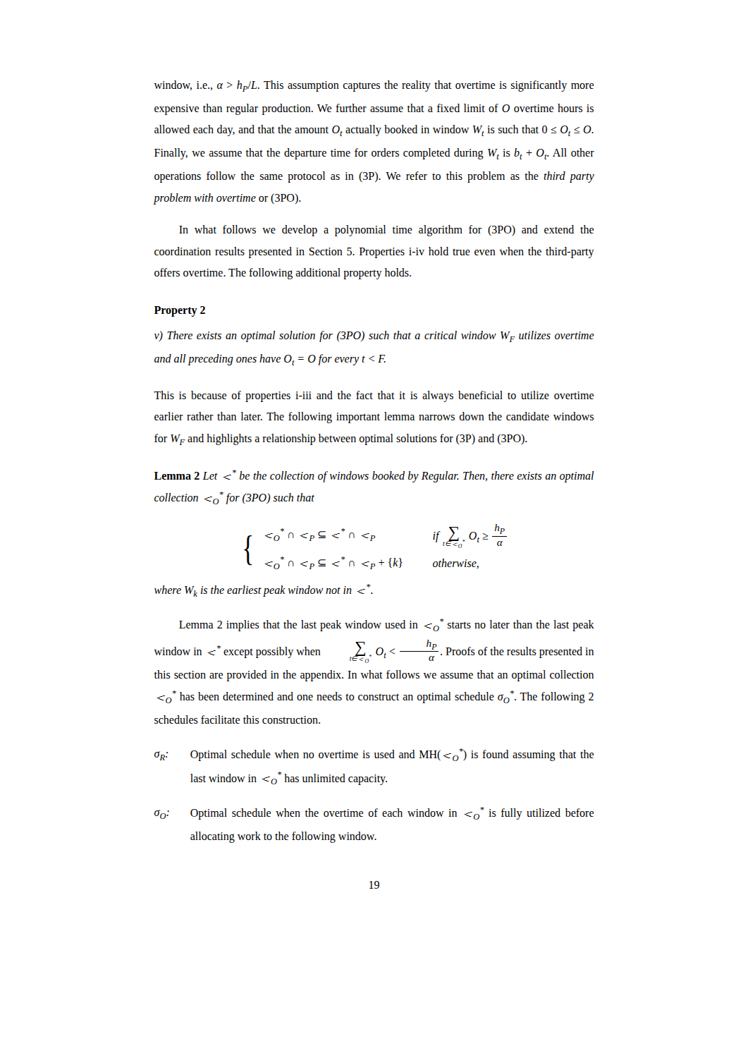window, i.e., α > hP/L. This assumption captures the reality that overtime is significantly more expensive than regular production. We further assume that a fixed limit of O overtime hours is allowed each day, and that the amount Ot actually booked in window Wt is such that 0 ≤ Ot ≤ O. Finally, we assume that the departure time for orders completed during Wt is bt + Ot. All other operations follow the same protocol as in (3P). We refer to this problem as the third party problem with overtime or (3PO).
In what follows we develop a polynomial time algorithm for (3PO) and extend the coordination results presented in Section 5. Properties i-iv hold true even when the third-party offers overtime. The following additional property holds.
Property 2
v) There exists an optimal solution for (3PO) such that a critical window WF utilizes overtime and all preceding ones have Ot = O for every t < F.
This is because of properties i-iii and the fact that it is always beneficial to utilize overtime earlier rather than later. The following important lemma narrows down the candidate windows for WF and highlights a relationship between optimal solutions for (3P) and (3PO).
Lemma 2 Let 𝈶* be the collection of windows booked by Regular. Then, there exists an optimal collection 𝈶O* for (3PO) such that
{
𝈶O* ∩ 𝈶P ⊆ 𝈶* ∩ 𝈶P
if ∑t∈𝈶O* Ot ≥ hP α
𝈶O* ∩ 𝈶P ⊆ 𝈶* ∩ 𝈶P + {k}
otherwise,
where Wk is the earliest peak window not in 𝈶*.
Lemma 2 implies that the last peak window used in 𝈶O* starts no later than the last peak window in 𝈶* except possibly when ∑t∈𝈶O* Ot < hP α. Proofs of the results presented in this section are provided in the appendix. In what follows we assume that an optimal collection 𝈶O* has been determined and one needs to construct an optimal schedule σO*. The following 2 schedules facilitate this construction.
σR: Optimal schedule when no overtime is used and MH(𝈶O*) is found assuming that the last window in 𝈶O* has unlimited capacity.
σO: Optimal schedule when the overtime of each window in 𝈶O* is fully utilized before allocating work to the following window.
19